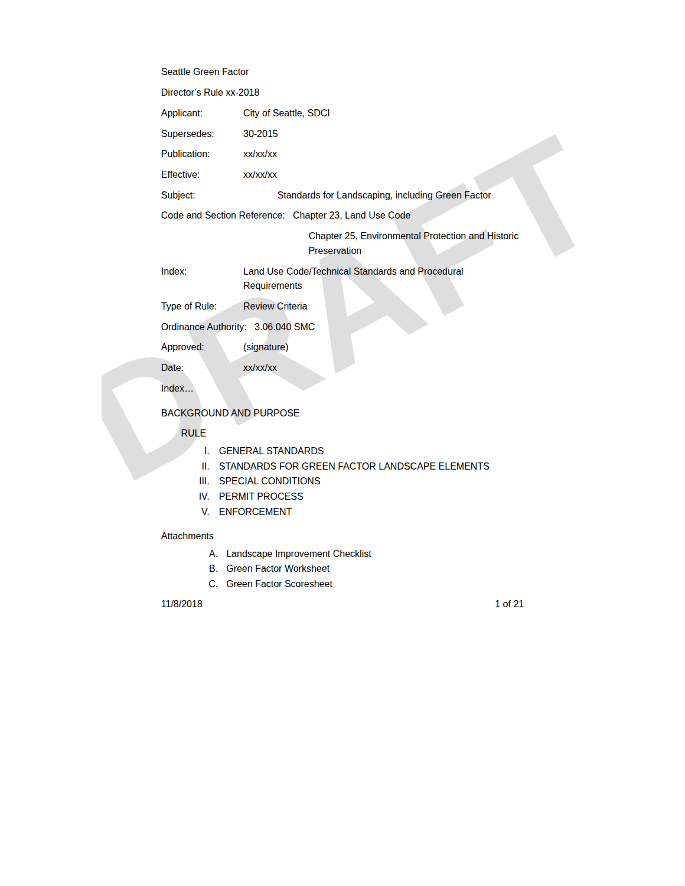DRAFT
Seattle Green Factor
Director’s Rule xx-2018
Applicant:
City of Seattle, SDCI
Supersedes:
30-2015
Publication:
xx/xx/xx
Effective:
xx/xx/xx
Subject:
Standards for Landscaping, including Green Factor
Code and Section Reference: Chapter 23, Land Use Code
Chapter 25, Environmental Protection and Historic Preservation
Index:
Land Use Code/Technical Standards and Procedural Requirements
Type of Rule:
Review Criteria
Ordinance Authority: 3.06.040 SMC
Approved:
(signature)
Date:
xx/xx/xx
Index…
BACKGROUND AND PURPOSE
RULE
GENERAL STANDARDS
STANDARDS FOR GREEN FACTOR LANDSCAPE ELEMENTS
SPECIAL CONDITIONS
PERMIT PROCESS
ENFORCEMENT
Attachments
Landscape Improvement Checklist
Green Factor Worksheet
Green Factor Scoresheet
11/8/2018 1 of 21